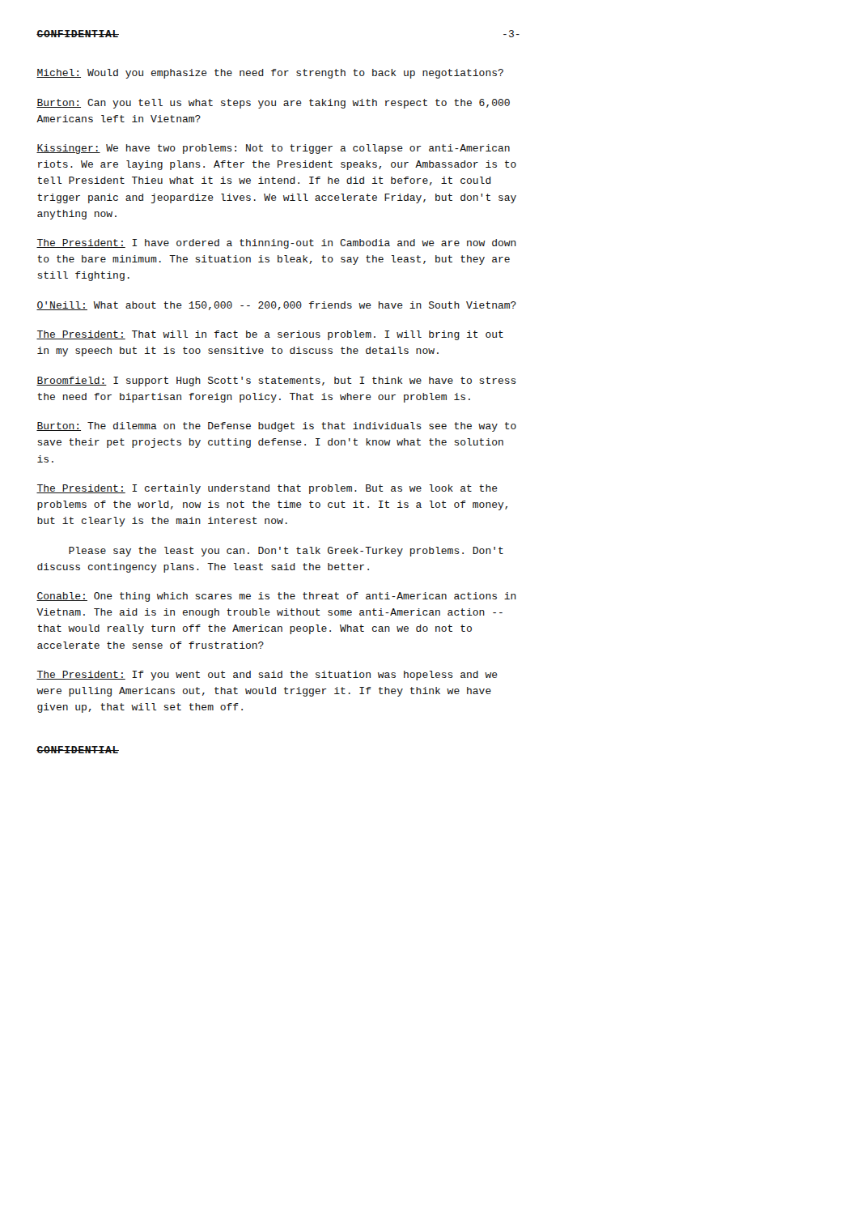CONFIDENTIAL -3-
Michel: Would you emphasize the need for strength to back up negotiations?
Burton: Can you tell us what steps you are taking with respect to the 6,000 Americans left in Vietnam?
Kissinger: We have two problems: Not to trigger a collapse or anti-American riots. We are laying plans. After the President speaks, our Ambassador is to tell President Thieu what it is we intend. If he did it before, it could trigger panic and jeopardize lives. We will accelerate Friday, but don't say anything now.
The President: I have ordered a thinning-out in Cambodia and we are now down to the bare minimum. The situation is bleak, to say the least, but they are still fighting.
O'Neill: What about the 150,000 -- 200,000 friends we have in South Vietnam?
The President: That will in fact be a serious problem. I will bring it out in my speech but it is too sensitive to discuss the details now.
Broomfield: I support Hugh Scott's statements, but I think we have to stress the need for bipartisan foreign policy. That is where our problem is.
Burton: The dilemma on the Defense budget is that individuals see the way to save their pet projects by cutting defense. I don't know what the solution is.
The President: I certainly understand that problem. But as we look at the problems of the world, now is not the time to cut it. It is a lot of money, but it clearly is the main interest now.
Please say the least you can. Don't talk Greek-Turkey problems. Don't discuss contingency plans. The least said the better.
Conable: One thing which scares me is the threat of anti-American actions in Vietnam. The aid is in enough trouble without some anti-American action -- that would really turn off the American people. What can we do not to accelerate the sense of frustration?
The President: If you went out and said the situation was hopeless and we were pulling Americans out, that would trigger it. If they think we have given up, that will set them off.
CONFIDENTIAL